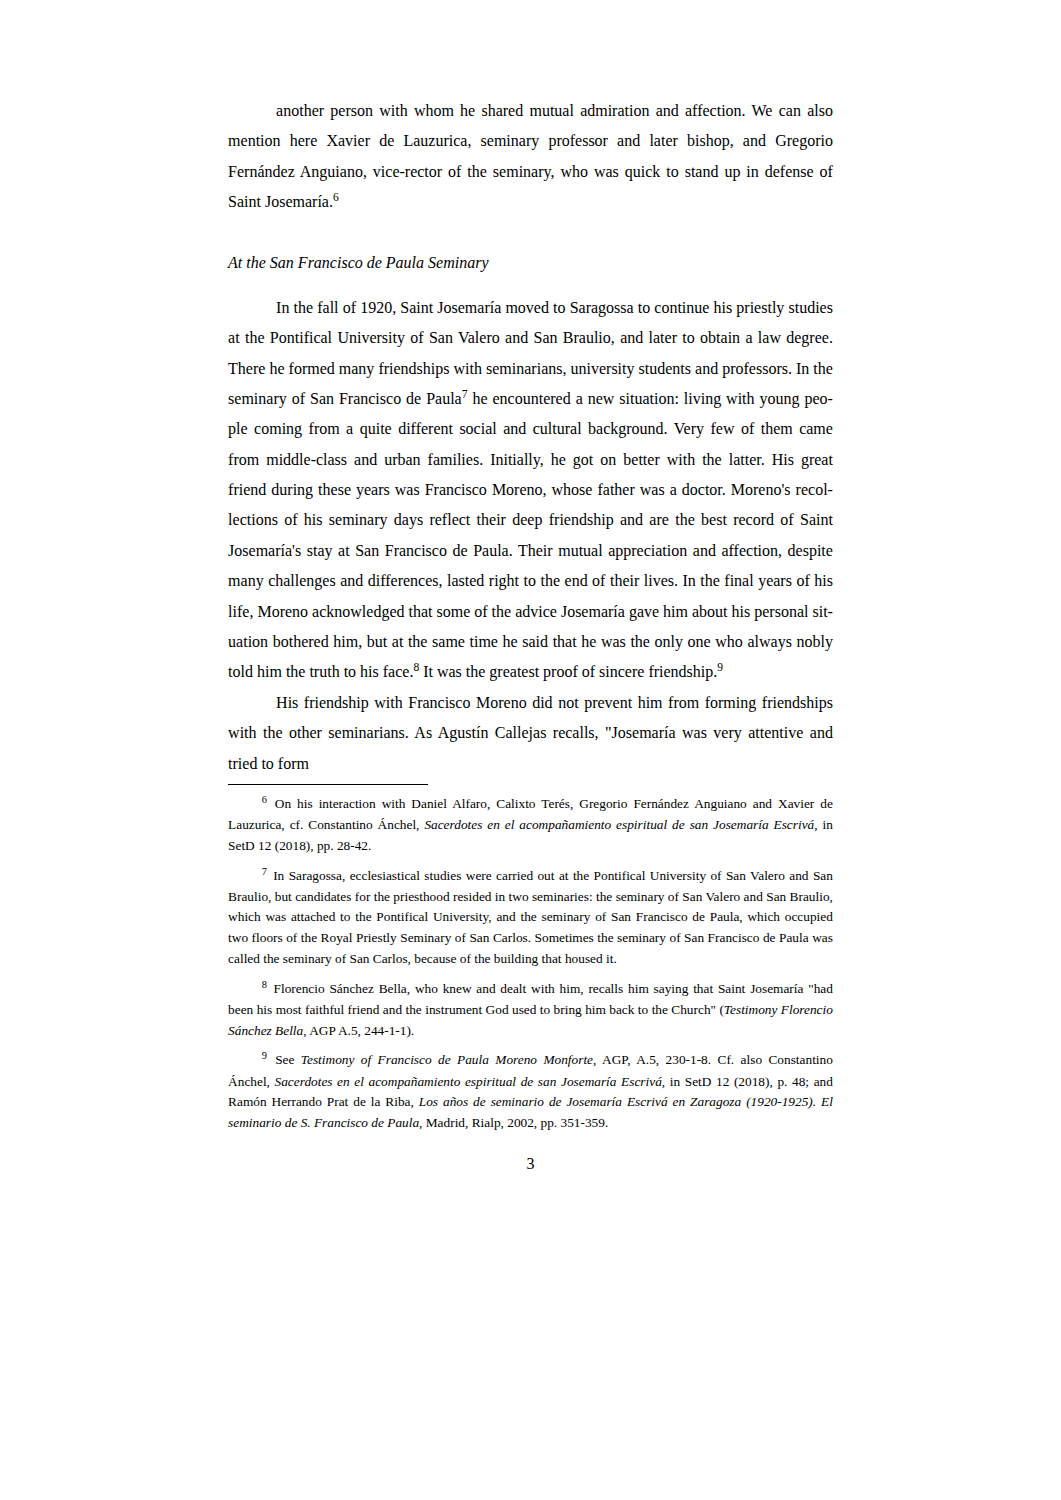another person with whom he shared mutual admiration and affection. We can also mention here Xavier de Lauzurica, seminary professor and later bishop, and Gregorio Fernández Anguiano, vice-rector of the seminary, who was quick to stand up in defense of Saint Josemaría.6
At the San Francisco de Paula Seminary
In the fall of 1920, Saint Josemaría moved to Saragossa to continue his priestly studies at the Pontifical University of San Valero and San Braulio, and later to obtain a law degree. There he formed many friendships with seminarians, university students and professors. In the seminary of San Francisco de Paula7 he encountered a new situation: living with young people coming from a quite different social and cultural background. Very few of them came from middle-class and urban families. Initially, he got on better with the latter. His great friend during these years was Francisco Moreno, whose father was a doctor. Moreno's recollections of his seminary days reflect their deep friendship and are the best record of Saint Josemaría's stay at San Francisco de Paula. Their mutual appreciation and affection, despite many challenges and differences, lasted right to the end of their lives. In the final years of his life, Moreno acknowledged that some of the advice Josemaría gave him about his personal situation bothered him, but at the same time he said that he was the only one who always nobly told him the truth to his face.8 It was the greatest proof of sincere friendship.9
His friendship with Francisco Moreno did not prevent him from forming friendships with the other seminarians. As Agustín Callejas recalls, "Josemaría was very attentive and tried to form
6 On his interaction with Daniel Alfaro, Calixto Terés, Gregorio Fernández Anguiano and Xavier de Lauzurica, cf. Constantino Ánchel, Sacerdotes en el acompañamiento espiritual de san Josemaría Escrivá, in SetD 12 (2018), pp. 28-42.
7 In Saragossa, ecclesiastical studies were carried out at the Pontifical University of San Valero and San Braulio, but candidates for the priesthood resided in two seminaries: the seminary of San Valero and San Braulio, which was attached to the Pontifical University, and the seminary of San Francisco de Paula, which occupied two floors of the Royal Priestly Seminary of San Carlos. Sometimes the seminary of San Francisco de Paula was called the seminary of San Carlos, because of the building that housed it.
8 Florencio Sánchez Bella, who knew and dealt with him, recalls him saying that Saint Josemaría "had been his most faithful friend and the instrument God used to bring him back to the Church" (Testimony Florencio Sánchez Bella, AGP A.5, 244-1-1).
9 See Testimony of Francisco de Paula Moreno Monforte, AGP, A.5, 230-1-8. Cf. also Constantino Ánchel, Sacerdotes en el acompañamiento espiritual de san Josemaría Escrivá, in SetD 12 (2018), p. 48; and Ramón Herrando Prat de la Riba, Los años de seminario de Josemaría Escrivá en Zaragoza (1920-1925). El seminario de S. Francisco de Paula, Madrid, Rialp, 2002, pp. 351-359.
3